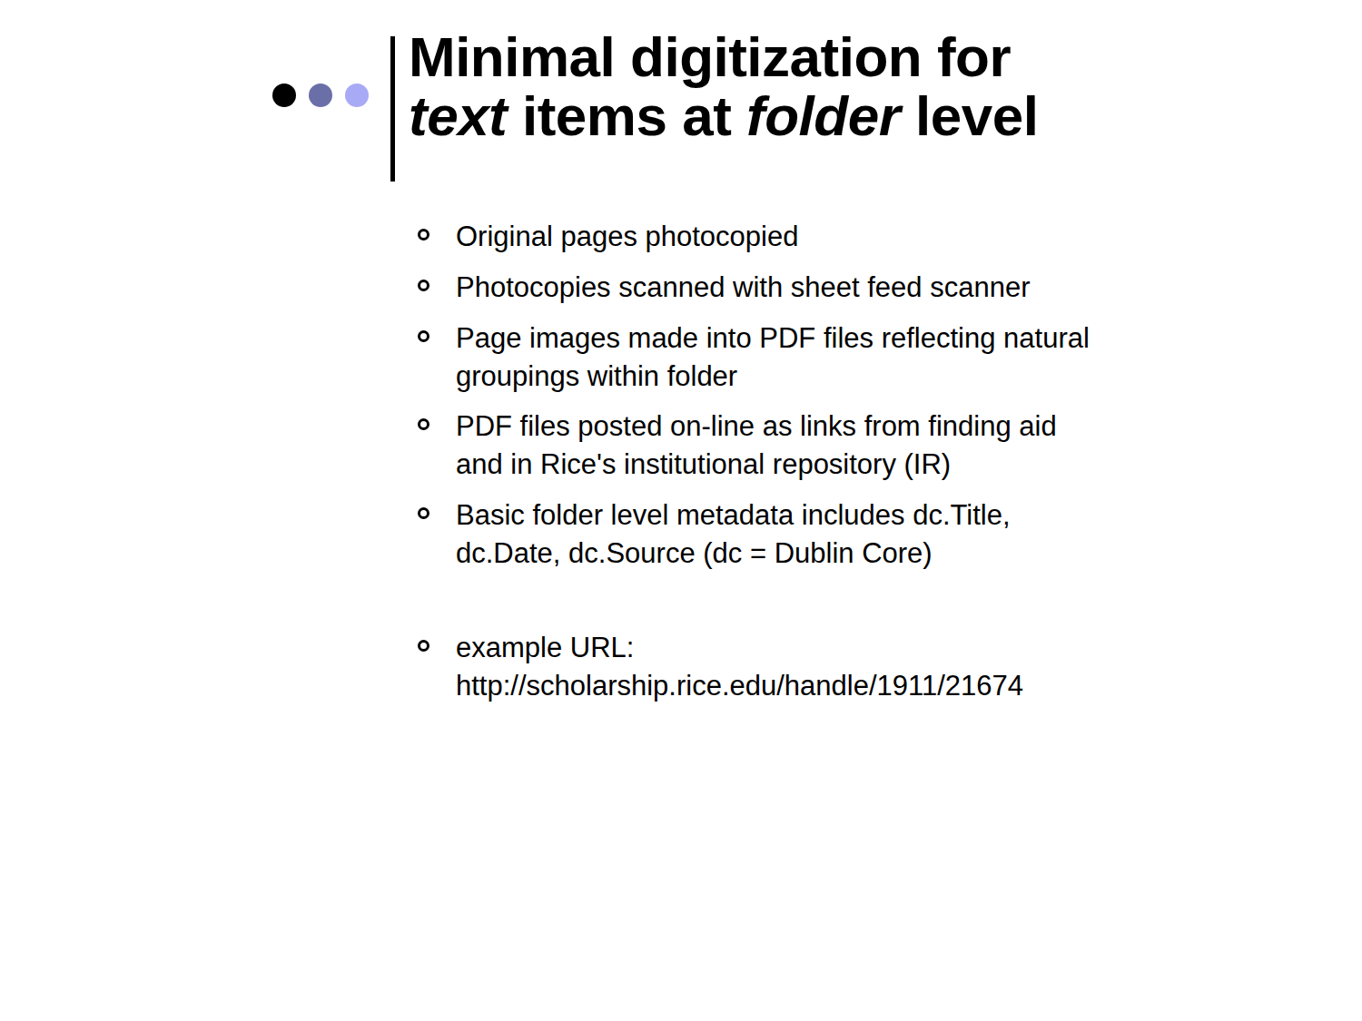Minimal digitization for text items at folder level
Original pages photocopied
Photocopies scanned with sheet feed scanner
Page images made into PDF files reflecting natural groupings within folder
PDF files posted on-line as links from finding aid and in Rice's institutional repository (IR)
Basic folder level metadata includes dc.Title, dc.Date, dc.Source (dc = Dublin Core)
example URL:
http://scholarship.rice.edu/handle/1911/21674